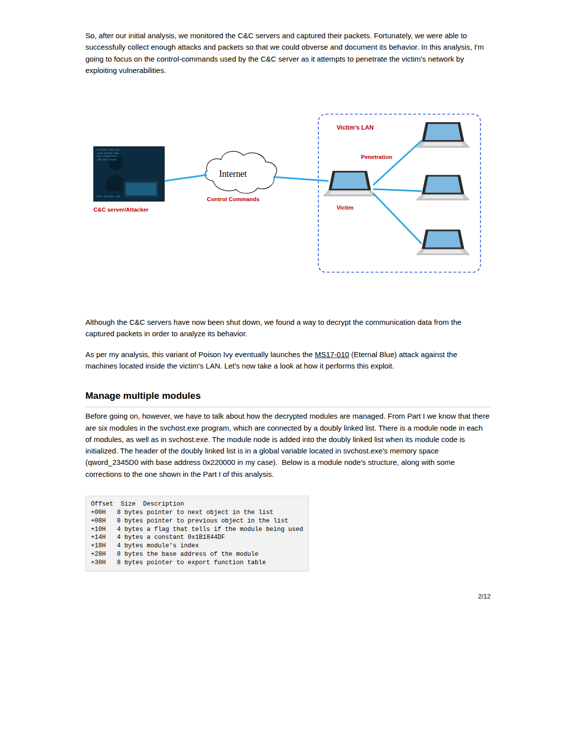So, after our initial analysis, we monitored the C&C servers and captured their packets. Fortunately, we were able to successfully collect enough attacks and packets so that we could obverse and document its behavior. In this analysis, I'm going to focus on the control-commands used by the C&C server as it attempts to penetrate the victim's network by exploiting vulnerabilities.
Victim's LAN 01001010 11001 0101 11010 0101101 1001 0101 110010 01011 1100 0101 110010 0101 1100 0101 1100 C&C server/Attacker Internet Control Commands Victim Penetration
Although the C&C servers have now been shut down, we found a way to decrypt the communication data from the captured packets in order to analyze its behavior.
As per my analysis, this variant of Poison Ivy eventually launches the MS17-010 (Eternal Blue) attack against the machines located inside the victim's LAN. Let's now take a look at how it performs this exploit.
Manage multiple modules
Before going on, however, we have to talk about how the decrypted modules are managed. From Part I we know that there are six modules in the svchost.exe program, which are connected by a doubly linked list. There is a module node in each of modules, as well as in svchost.exe. The module node is added into the doubly linked list when its module code is initialized. The header of the doubly linked list is in a global variable located in svchost.exe's memory space (qword_2345D0 with base address 0x220000 in my case). Below is a module node's structure, along with some corrections to the one shown in the Part I of this analysis.
Offset Size Description +00H 8 bytes pointer to next object in the list +08H 8 bytes pointer to previous object in the list +10H 4 bytes a flag that tells if the module being used +14H 4 bytes a constant 0x1B1844DF +18H 4 bytes module’s index +28H 8 bytes the base address of the module +30H 8 bytes pointer to export function table
2/12